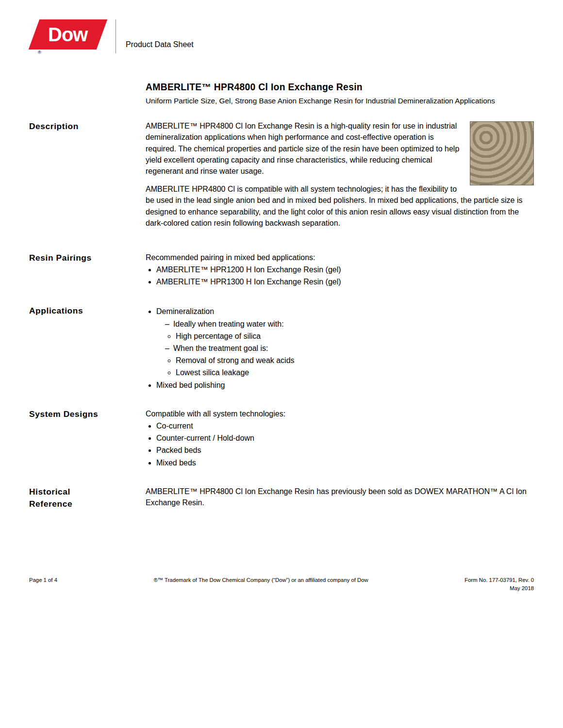Dow
®
Product Data Sheet
AMBERLITE™ HPR4800 Cl Ion Exchange Resin
Uniform Particle Size, Gel, Strong Base Anion Exchange Resin for Industrial Demineralization Applications
Description
AMBERLITE™ HPR4800 Cl Ion Exchange Resin is a high-quality resin for use in industrial demineralization applications when high performance and cost-effective operation is required. The chemical properties and particle size of the resin have been optimized to help yield excellent operating capacity and rinse characteristics, while reducing chemical regenerant and rinse water usage.
AMBERLITE HPR4800 Cl is compatible with all system technologies; it has the flexibility to be used in the lead single anion bed and in mixed bed polishers. In mixed bed applications, the particle size is designed to enhance separability, and the light color of this anion resin allows easy visual distinction from the dark-colored cation resin following backwash separation.
Resin Pairings
Recommended pairing in mixed bed applications:
AMBERLITE™ HPR1200 H Ion Exchange Resin (gel)
AMBERLITE™ HPR1300 H Ion Exchange Resin (gel)
Applications
Demineralization
Ideally when treating water with:
High percentage of silica
When the treatment goal is:
Removal of strong and weak acids
Lowest silica leakage
Mixed bed polishing
System Designs
Compatible with all system technologies:
Co-current
Counter-current / Hold-down
Packed beds
Mixed beds
Historical
Reference
AMBERLITE™ HPR4800 Cl Ion Exchange Resin has previously been sold as DOWEX MARATHON™ A Cl Ion Exchange Resin.
Page 1 of 4
®™ Trademark of The Dow Chemical Company (“Dow”) or an affiliated company of Dow
Form No. 177-03791, Rev. 0
May 2018